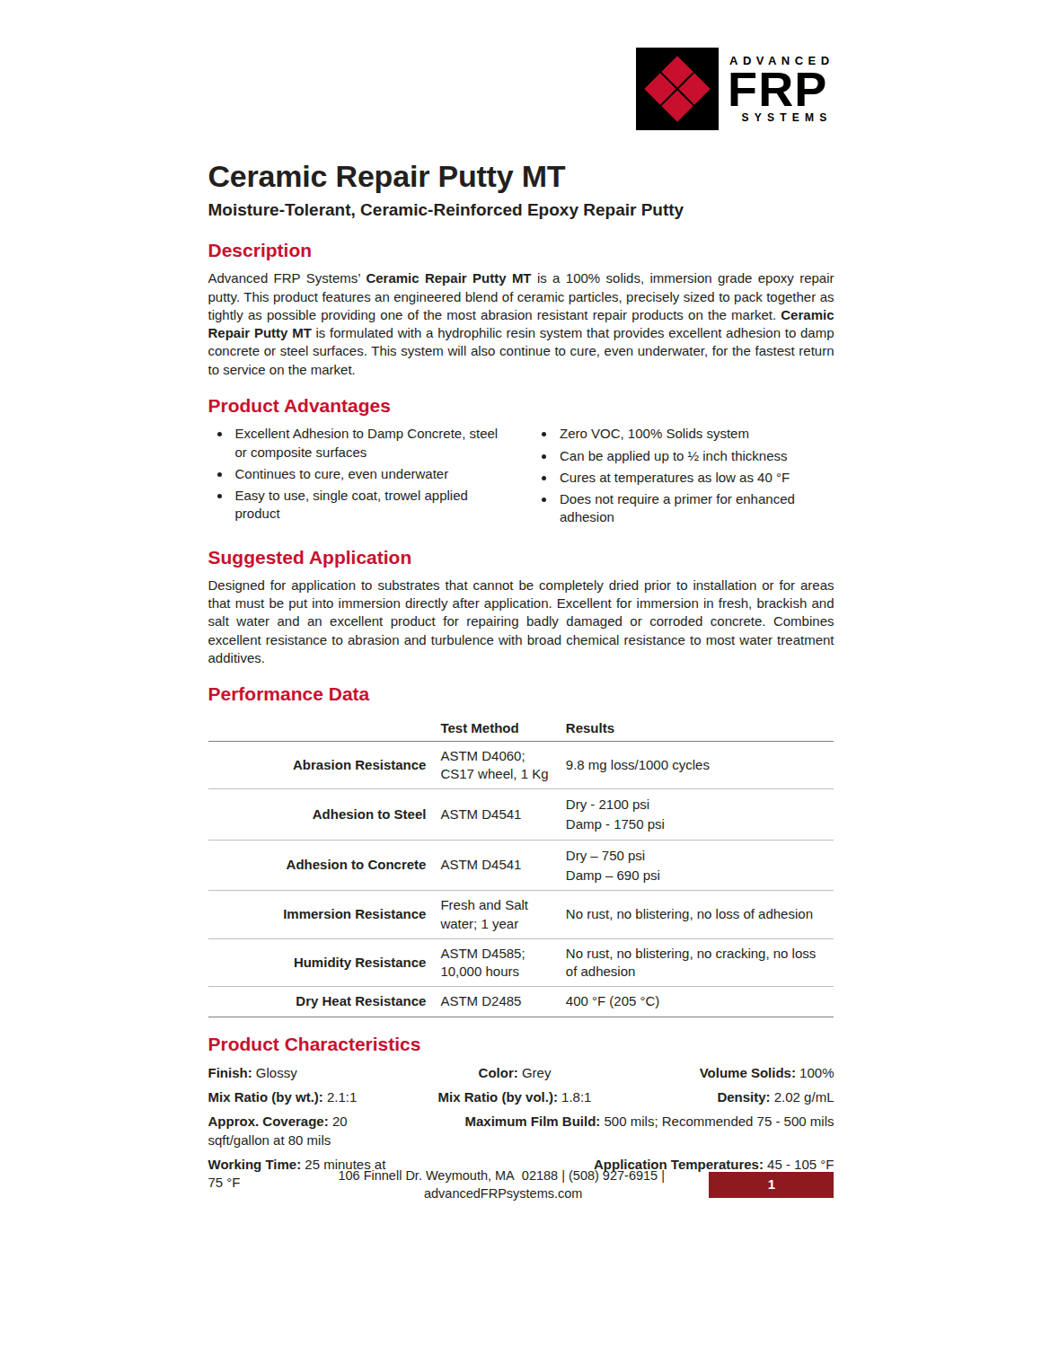ADVANCED
FRP
SYSTEMS
Ceramic Repair Putty MT
Moisture-Tolerant, Ceramic-Reinforced Epoxy Repair Putty
Description
Advanced FRP Systems’ Ceramic Repair Putty MT is a 100% solids, immersion grade epoxy repair putty. This product features an engineered blend of ceramic particles, precisely sized to pack together as tightly as possible providing one of the most abrasion resistant repair products on the market. Ceramic Repair Putty MT is formulated with a hydrophilic resin system that provides excellent adhesion to damp concrete or steel surfaces. This system will also continue to cure, even underwater, for the fastest return to service on the market.
Product Advantages
Excellent Adhesion to Damp Concrete, steel or composite surfaces
Continues to cure, even underwater
Easy to use, single coat, trowel applied product
Zero VOC, 100% Solids system
Can be applied up to ½ inch thickness
Cures at temperatures as low as 40 °F
Does not require a primer for enhanced adhesion
Suggested Application
Designed for application to substrates that cannot be completely dried prior to installation or for areas that must be put into immersion directly after application. Excellent for immersion in fresh, brackish and salt water and an excellent product for repairing badly damaged or corroded concrete. Combines excellent resistance to abrasion and turbulence with broad chemical resistance to most water treatment additives.
Performance Data
| | Test Method | Results |
| --- | --- | --- |
| Abrasion Resistance | ASTM D4060; CS17 wheel, 1 Kg | 9.8 mg loss/1000 cycles |
| Adhesion to Steel | ASTM D4541 | Dry - 2100 psi Damp - 1750 psi |
| Adhesion to Concrete | ASTM D4541 | Dry – 750 psi Damp – 690 psi |
| Immersion Resistance | Fresh and Salt water; 1 year | No rust, no blistering, no loss of adhesion |
| Humidity Resistance | ASTM D4585; 10,000 hours | No rust, no blistering, no cracking, no loss of adhesion |
| Dry Heat Resistance | ASTM D2485 | 400 °F (205 °C) |
Product Characteristics
Finish: Glossy
Color: Grey
Volume Solids: 100%
Mix Ratio (by wt.): 2.1:1
Mix Ratio (by vol.): 1.8:1
Density: 2.02 g/mL
Approx. Coverage: 20 sqft/gallon at 80 mils
Maximum Film Build: 500 mils; Recommended 75 - 500 mils
Working Time: 25 minutes at 75 °F
Application Temperatures: 45 - 105 °F
106 Finnell Dr. Weymouth, MA 02188 | (508) 927-6915 | advancedFRPsystems.com
1